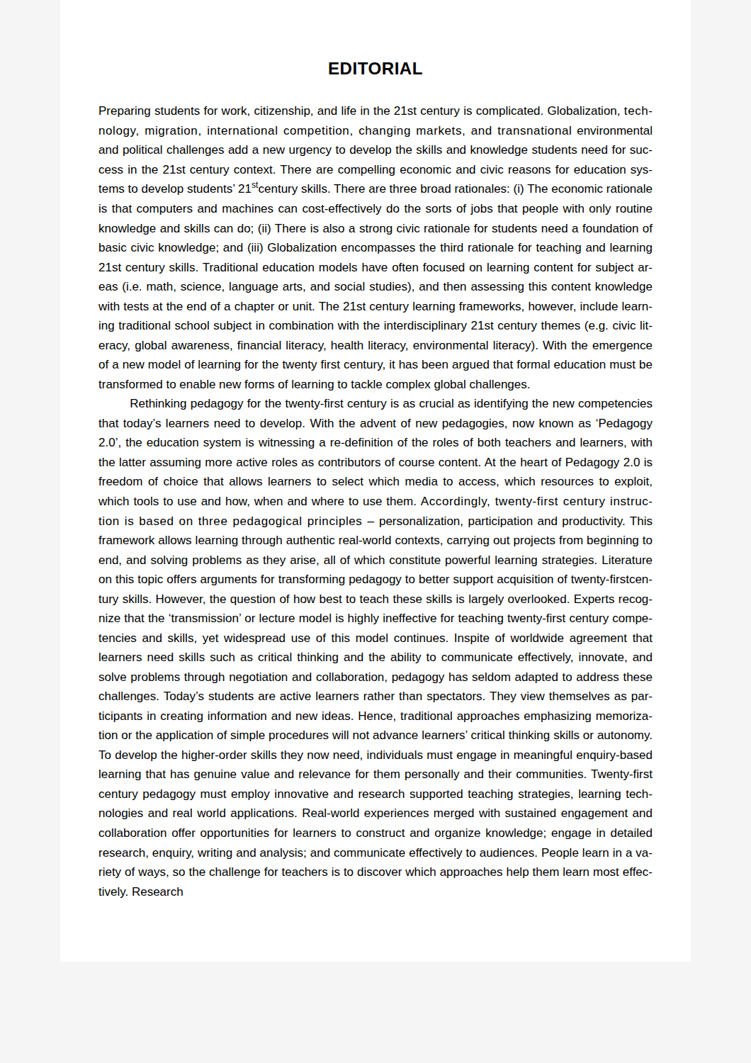Editorial
Preparing students for work, citizenship, and life in the 21st century is complicated. Globalization, technology, migration, international competition, changing markets, and transnational environmental and political challenges add a new urgency to develop the skills and knowledge students need for success in the 21st century context. There are compelling economic and civic reasons for education systems to develop students’ 21stcentury skills. There are three broad rationales: (i) The economic rationale is that computers and machines can cost-effectively do the sorts of jobs that people with only routine knowledge and skills can do; (ii) There is also a strong civic rationale for students need a foundation of basic civic knowledge; and (iii) Globalization encompasses the third rationale for teaching and learning 21st century skills. Traditional education models have often focused on learning content for subject areas (i.e. math, science, language arts, and social studies), and then assessing this content knowledge with tests at the end of a chapter or unit. The 21st century learning frameworks, however, include learning traditional school subject in combination with the interdisciplinary 21st century themes (e.g. civic literacy, global awareness, financial literacy, health literacy, environmental literacy). With the emergence of a new model of learning for the twenty first century, it has been argued that formal education must be transformed to enable new forms of learning to tackle complex global challenges.
Rethinking pedagogy for the twenty-first century is as crucial as identifying the new competencies that today’s learners need to develop. With the advent of new pedagogies, now known as ‘Pedagogy 2.0’, the education system is witnessing a re-definition of the roles of both teachers and learners, with the latter assuming more active roles as contributors of course content. At the heart of Pedagogy 2.0 is freedom of choice that allows learners to select which media to access, which resources to exploit, which tools to use and how, when and where to use them. Accordingly, twenty-first century instruction is based on three pedagogical principles – personalization, participation and productivity. This framework allows learning through authentic real-world contexts, carrying out projects from beginning to end, and solving problems as they arise, all of which constitute powerful learning strategies. Literature on this topic offers arguments for transforming pedagogy to better support acquisition of twenty-firstcentury skills. However, the question of how best to teach these skills is largely overlooked. Experts recognize that the ‘transmission’ or lecture model is highly ineffective for teaching twenty-first century competencies and skills, yet widespread use of this model continues. Inspite of worldwide agreement that learners need skills such as critical thinking and the ability to communicate effectively, innovate, and solve problems through negotiation and collaboration, pedagogy has seldom adapted to address these challenges. Today’s students are active learners rather than spectators. They view themselves as participants in creating information and new ideas. Hence, traditional approaches emphasizing memorization or the application of simple procedures will not advance learners’ critical thinking skills or autonomy. To develop the higher-order skills they now need, individuals must engage in meaningful enquiry-based learning that has genuine value and relevance for them personally and their communities. Twenty-first century pedagogy must employ innovative and research supported teaching strategies, learning technologies and real world applications. Real-world experiences merged with sustained engagement and collaboration offer opportunities for learners to construct and organize knowledge; engage in detailed research, enquiry, writing and analysis; and communicate effectively to audiences. People learn in a variety of ways, so the challenge for teachers is to discover which approaches help them learn most effectively. Research